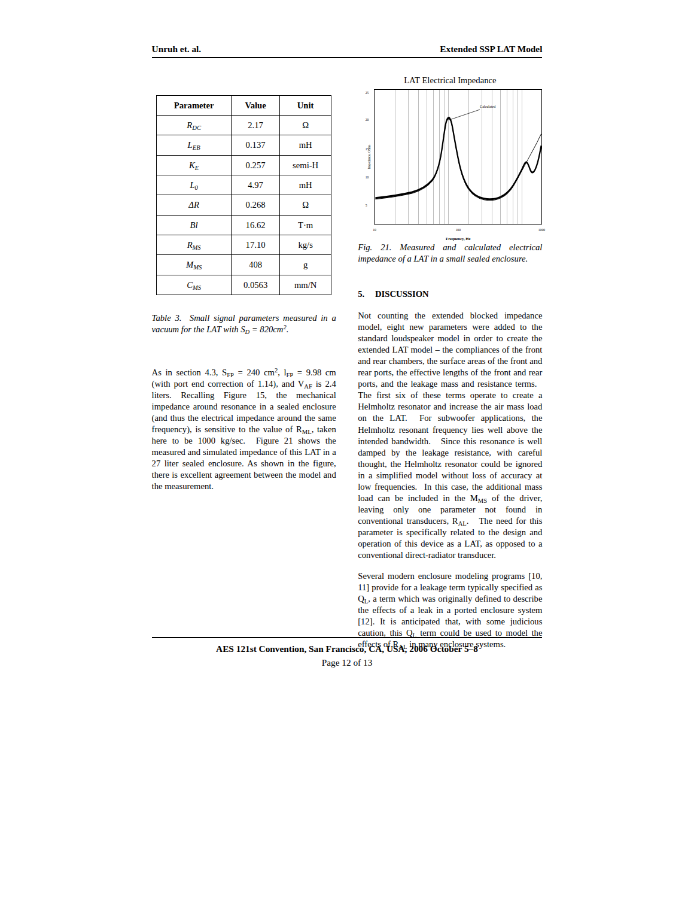Unruh et. al.
Extended SSP LAT Model
| Parameter | Value | Unit |
| --- | --- | --- |
| R DC | 2.17 | Ω |
| L EB | 0.137 | mH |
| K E | 0.257 | semi-H |
| L 0 | 4.97 | mH |
| ΔR | 0.268 | Ω |
| Bl | 16.62 | T·m |
| R MS | 17.10 | kg/s |
| M MS | 408 | g |
| C MS | 0.0563 | mm/N |
Table 3. Small signal parameters measured in a vacuum for the LAT with SD = 820cm2.
As in section 4.3, SFP = 240 cm2, lFP = 9.98 cm (with port end correction of 1.14), and VAF is 2.4 liters. Recalling Figure 15, the mechanical impedance around resonance in a sealed enclosure (and thus the electrical impedance around the same frequency), is sensitive to the value of RML, taken here to be 1000 kg/sec. Figure 21 shows the measured and simulated impedance of this LAT in a 27 liter sealed enclosure. As shown in the figure, there is excellent agreement between the model and the measurement.
LAT Electrical Impedance
Calculated
Impedance, Ohms
25
20
15
10
5
10
100
1000
Frequency, Hz
Fig. 21. Measured and calculated electrical impedance of a LAT in a small sealed enclosure.
5. DISCUSSION
Not counting the extended blocked impedance model, eight new parameters were added to the standard loudspeaker model in order to create the extended LAT model – the compliances of the front and rear chambers, the surface areas of the front and rear ports, the effective lengths of the front and rear ports, and the leakage mass and resistance terms. The first six of these terms operate to create a Helmholtz resonator and increase the air mass load on the LAT. For subwoofer applications, the Helmholtz resonant frequency lies well above the intended bandwidth. Since this resonance is well damped by the leakage resistance, with careful thought, the Helmholtz resonator could be ignored in a simplified model without loss of accuracy at low frequencies. In this case, the additional mass load can be included in the MMS of the driver, leaving only one parameter not found in conventional transducers, RAL. The need for this parameter is specifically related to the design and operation of this device as a LAT, as opposed to a conventional direct-radiator transducer.
Several modern enclosure modeling programs [10, 11] provide for a leakage term typically specified as QL, a term which was originally defined to describe the effects of a leak in a ported enclosure system [12]. It is anticipated that, with some judicious caution, this QL term could be used to model the effects of RAL in many enclosure systems.
AES 121st Convention, San Francisco, CA, USA, 2006 October 5–8
Page 12 of 13